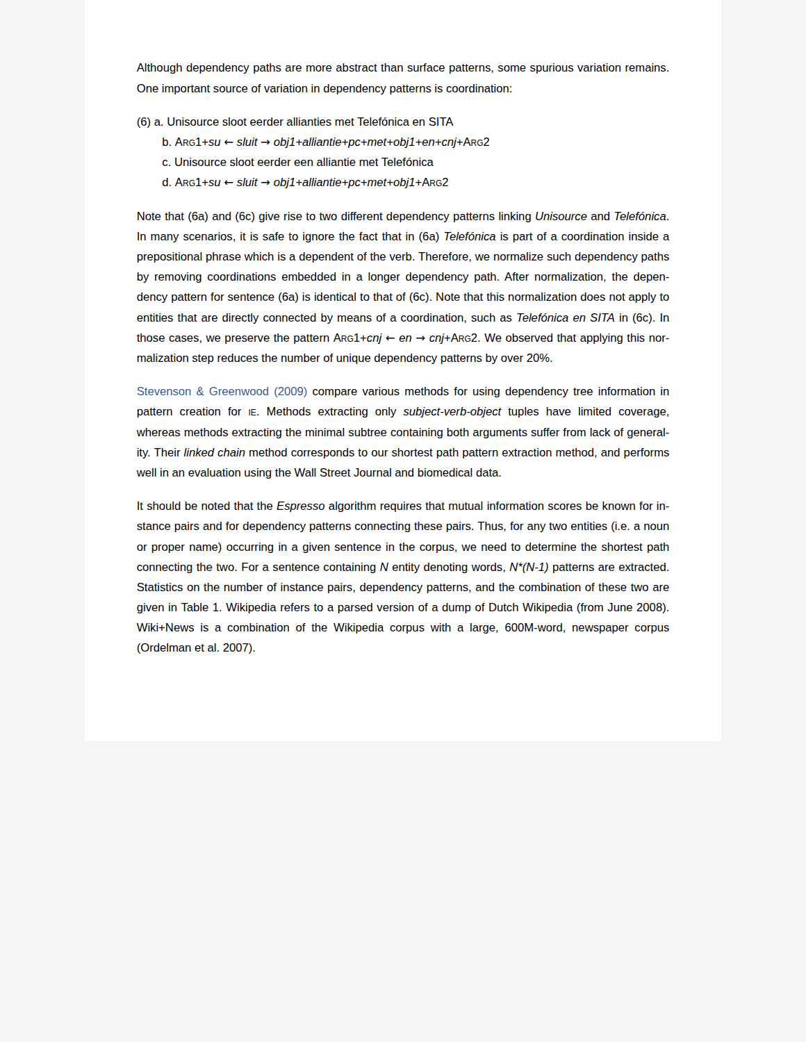Although dependency paths are more abstract than surface patterns, some spurious variation remains. One important source of variation in dependency patterns is coordination:
(6) a. Unisource sloot eerder allianties met Telefónica en SITA b. Arg1+su ← sluit → obj1+alliantie+pc+met+obj1+en+cnj+Arg2 c. Unisource sloot eerder een alliantie met Telefónica d. Arg1+su ← sluit → obj1+alliantie+pc+met+obj1+Arg2
Note that (6a) and (6c) give rise to two different dependency patterns linking Unisource and Telefónica. In many scenarios, it is safe to ignore the fact that in (6a) Telefónica is part of a coordination inside a prepositional phrase which is a dependent of the verb. Therefore, we normalize such dependency paths by removing coordinations embedded in a longer dependency path. After normalization, the dependency pattern for sentence (6a) is identical to that of (6c). Note that this normalization does not apply to entities that are directly connected by means of a coordination, such as Telefónica en SITA in (6c). In those cases, we preserve the pattern Arg1+cnj ← en → cnj+Arg2. We observed that applying this normalization step reduces the number of unique dependency patterns by over 20%.
Stevenson & Greenwood (2009) compare various methods for using dependency tree information in pattern creation for ie. Methods extracting only subject-verb-object tuples have limited coverage, whereas methods extracting the minimal subtree containing both arguments suffer from lack of generality. Their linked chain method corresponds to our shortest path pattern extraction method, and performs well in an evaluation using the Wall Street Journal and biomedical data.
It should be noted that the Espresso algorithm requires that mutual information scores be known for instance pairs and for dependency patterns connecting these pairs. Thus, for any two entities (i.e. a noun or proper name) occurring in a given sentence in the corpus, we need to determine the shortest path connecting the two. For a sentence containing N entity denoting words, N*(N-1) patterns are extracted. Statistics on the number of instance pairs, dependency patterns, and the combination of these two are given in Table 1. Wikipedia refers to a parsed version of a dump of Dutch Wikipedia (from June 2008). Wiki+News is a combination of the Wikipedia corpus with a large, 600M-word, newspaper corpus (Ordelman et al. 2007).